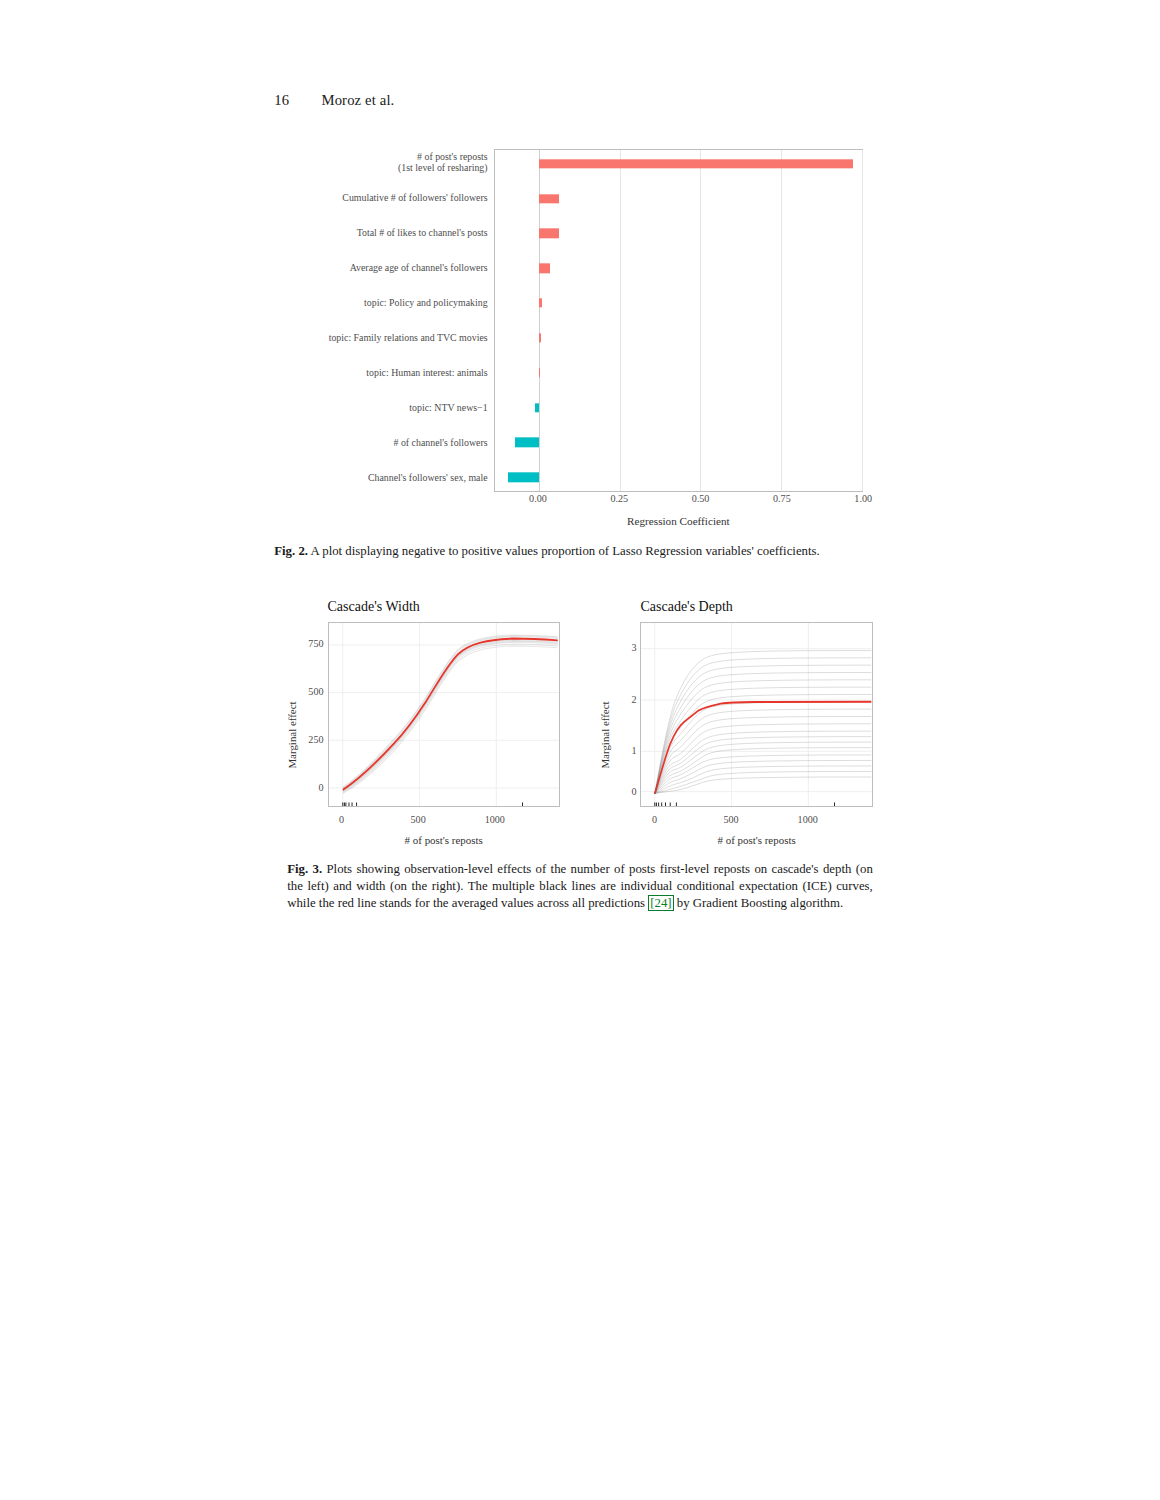16 Moroz et al.
# of post's reposts
(1st level of resharing)
Cumulative # of followers' followers
Total # of likes to channel's posts
Average age of channel's followers
topic: Policy and policymaking
topic: Family relations and TVC movies
topic: Human interest: animals
topic: NTV news−1
# of channel's followers
Channel's followers' sex, male
0.00 0.25 0.50 0.75 1.00
Regression Coefficient
Fig. 2. A plot displaying negative to positive values proportion of Lasso Regression variables' coefficients.
Cascade's Width
Marginal effect
750 500 250 0
0 500 1000
# of post's reposts
Cascade's Depth
Marginal effect
3 2 1 0
0 500 1000
# of post's reposts
Fig. 3. Plots showing observation-level effects of the number of posts first-level reposts on cascade's depth (on the left) and width (on the right). The multiple black lines are individual conditional expectation (ICE) curves, while the red line stands for the averaged values across all predictions [24] by Gradient Boosting algorithm.